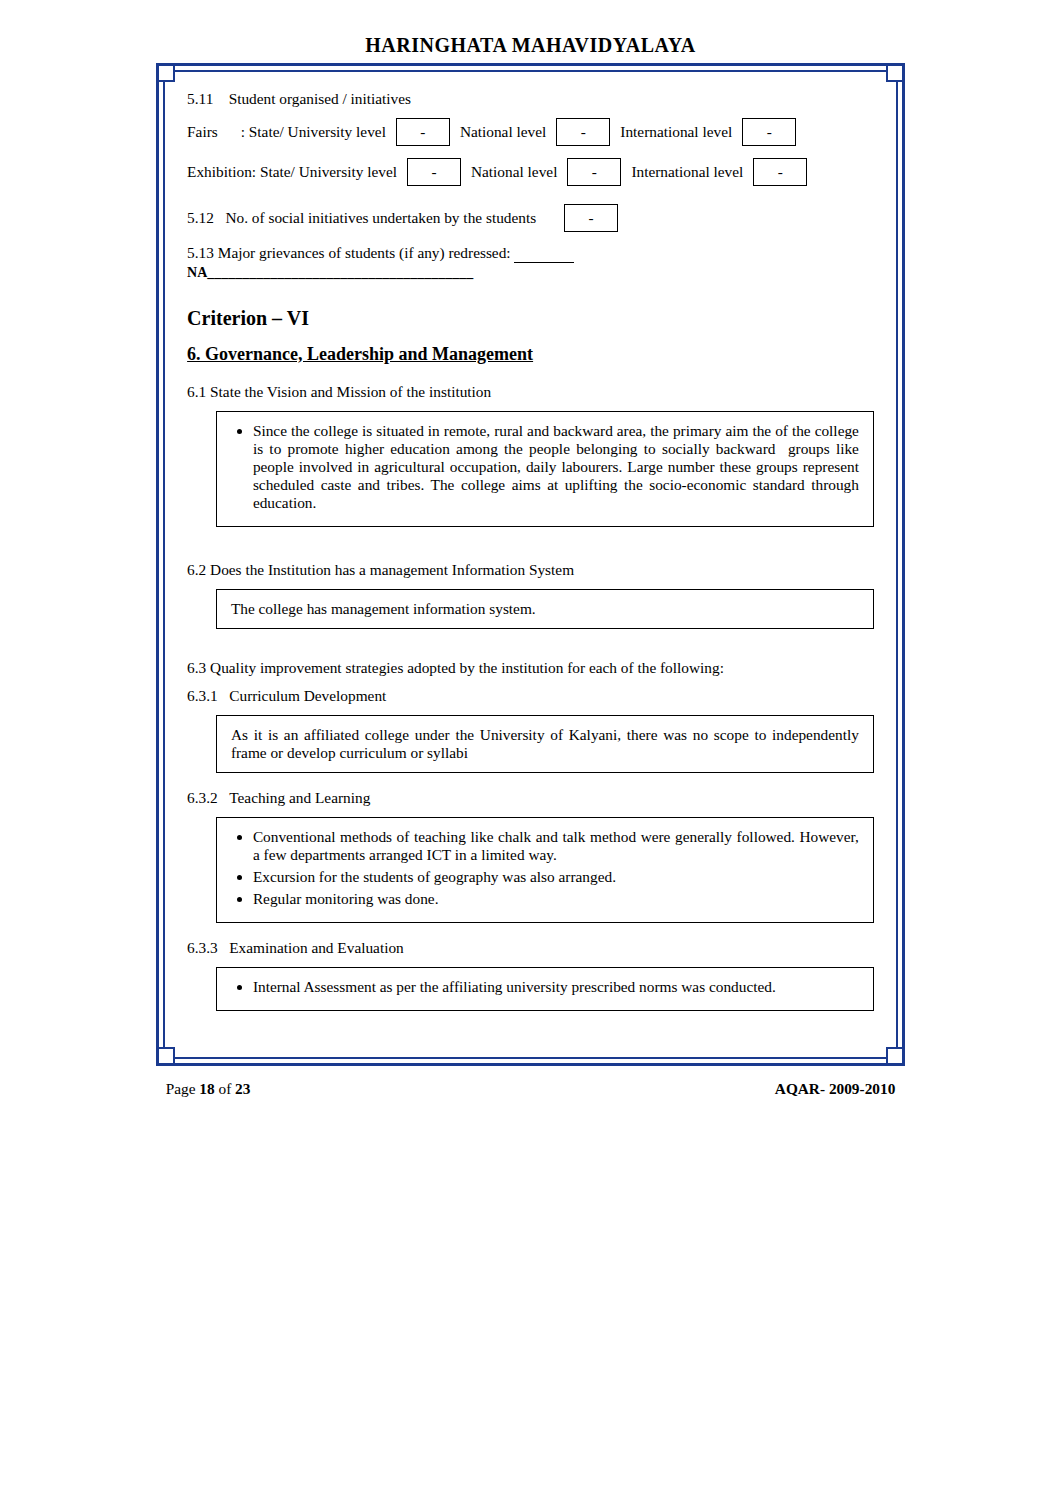HARINGHATA MAHAVIDYALAYA
5.11 Student organised / initiatives
Fairs : State/ University level - National level - International level -
Exhibition: State/ University level - National level - International level -
5.12 No. of social initiatives undertaken by the students -
5.13 Major grievances of students (if any) redressed:
NA______________________________________
Criterion – VI
6. Governance, Leadership and Management
6.1 State the Vision and Mission of the institution
Since the college is situated in remote, rural and backward area, the primary aim the of the college is to promote higher education among the people belonging to socially backward groups like people involved in agricultural occupation, daily labourers. Large number these groups represent scheduled caste and tribes. The college aims at uplifting the socio-economic standard through education.
6.2 Does the Institution has a management Information System
The college has management information system.
6.3 Quality improvement strategies adopted by the institution for each of the following:
6.3.1 Curriculum Development
As it is an affiliated college under the University of Kalyani, there was no scope to independently frame or develop curriculum or syllabi
6.3.2 Teaching and Learning
Conventional methods of teaching like chalk and talk method were generally followed. However, a few departments arranged ICT in a limited way.
Excursion for the students of geography was also arranged.
Regular monitoring was done.
6.3.3 Examination and Evaluation
Internal Assessment as per the affiliating university prescribed norms was conducted.
Page 18 of 23
AQAR- 2009-2010